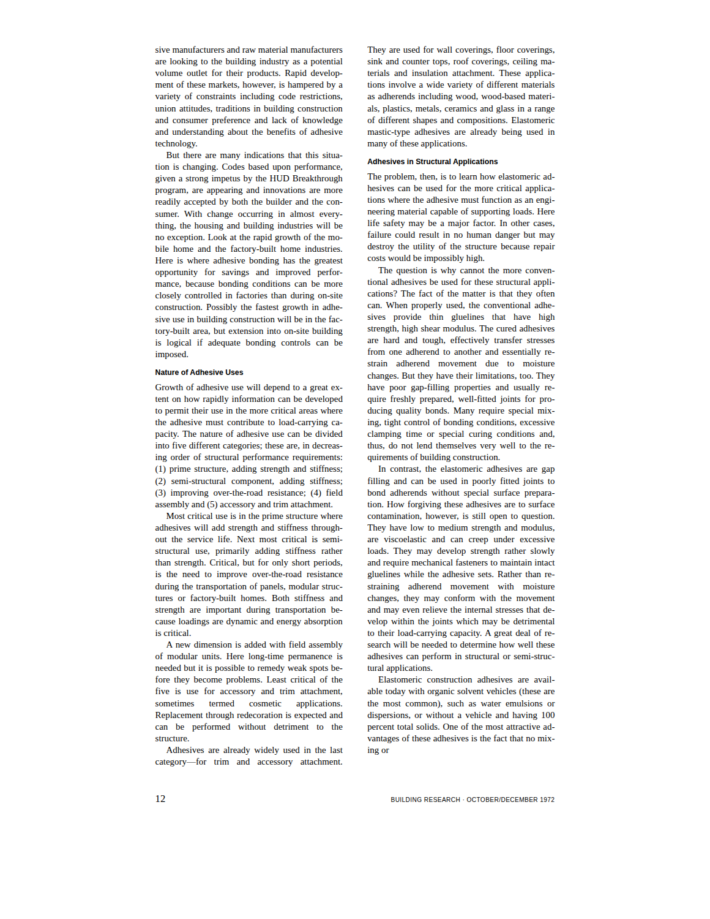sive manufacturers and raw material manufacturers are looking to the building industry as a potential volume outlet for their products. Rapid development of these markets, however, is hampered by a variety of constraints including code restrictions, union attitudes, traditions in building construction and consumer preference and lack of knowledge and understanding about the benefits of adhesive technology.
But there are many indications that this situation is changing. Codes based upon performance, given a strong impetus by the HUD Breakthrough program, are appearing and innovations are more readily accepted by both the builder and the consumer. With change occurring in almost everything, the housing and building industries will be no exception. Look at the rapid growth of the mobile home and the factory-built home industries. Here is where adhesive bonding has the greatest opportunity for savings and improved performance, because bonding conditions can be more closely controlled in factories than during on-site construction. Possibly the fastest growth in adhesive use in building construction will be in the factory-built area, but extension into on-site building is logical if adequate bonding controls can be imposed.
Nature of Adhesive Uses
Growth of adhesive use will depend to a great extent on how rapidly information can be developed to permit their use in the more critical areas where the adhesive must contribute to load-carrying capacity. The nature of adhesive use can be divided into five different categories; these are, in decreasing order of structural performance requirements: (1) prime structure, adding strength and stiffness; (2) semi-structural component, adding stiffness; (3) improving over-the-road resistance; (4) field assembly and (5) accessory and trim attachment.
Most critical use is in the prime structure where adhesives will add strength and stiffness throughout the service life. Next most critical is semi-structural use, primarily adding stiffness rather than strength. Critical, but for only short periods, is the need to improve over-the-road resistance during the transportation of panels, modular structures or factory-built homes. Both stiffness and strength are important during transportation because loadings are dynamic and energy absorption is critical.
A new dimension is added with field assembly of modular units. Here long-time permanence is needed but it is possible to remedy weak spots before they become problems. Least critical of the five is use for accessory and trim attachment, sometimes termed cosmetic applications. Replacement through redecoration is expected and can be performed without detriment to the structure.
Adhesives are already widely used in the last category—for trim and accessory attachment. They are used for wall coverings, floor coverings, sink and counter tops, roof coverings, ceiling materials and insulation attachment. These applications involve a wide variety of different materials as adherends including wood, wood-based materials, plastics, metals, ceramics and glass in a range of different shapes and compositions. Elastomeric mastic-type adhesives are already being used in many of these applications.
Adhesives in Structural Applications
The problem, then, is to learn how elastomeric adhesives can be used for the more critical applications where the adhesive must function as an engineering material capable of supporting loads. Here life safety may be a major factor. In other cases, failure could result in no human danger but may destroy the utility of the structure because repair costs would be impossibly high.
The question is why cannot the more conventional adhesives be used for these structural applications? The fact of the matter is that they often can. When properly used, the conventional adhesives provide thin gluelines that have high strength, high shear modulus. The cured adhesives are hard and tough, effectively transfer stresses from one adherend to another and essentially restrain adherend movement due to moisture changes. But they have their limitations, too. They have poor gap-filling properties and usually require freshly prepared, well-fitted joints for producing quality bonds. Many require special mixing, tight control of bonding conditions, excessive clamping time or special curing conditions and, thus, do not lend themselves very well to the requirements of building construction.
In contrast, the elastomeric adhesives are gap filling and can be used in poorly fitted joints to bond adherends without special surface preparation. How forgiving these adhesives are to surface contamination, however, is still open to question. They have low to medium strength and modulus, are viscoelastic and can creep under excessive loads. They may develop strength rather slowly and require mechanical fasteners to maintain intact gluelines while the adhesive sets. Rather than restraining adherend movement with moisture changes, they may conform with the movement and may even relieve the internal stresses that develop within the joints which may be detrimental to their load-carrying capacity. A great deal of research will be needed to determine how well these adhesives can perform in structural or semi-structural applications.
Elastomeric construction adhesives are available today with organic solvent vehicles (these are the most common), such as water emulsions or dispersions, or without a vehicle and having 100 percent total solids. One of the most attractive advantages of these adhesives is the fact that no mixing or
12 BUILDING RESEARCH · OCTOBER/DECEMBER 1972